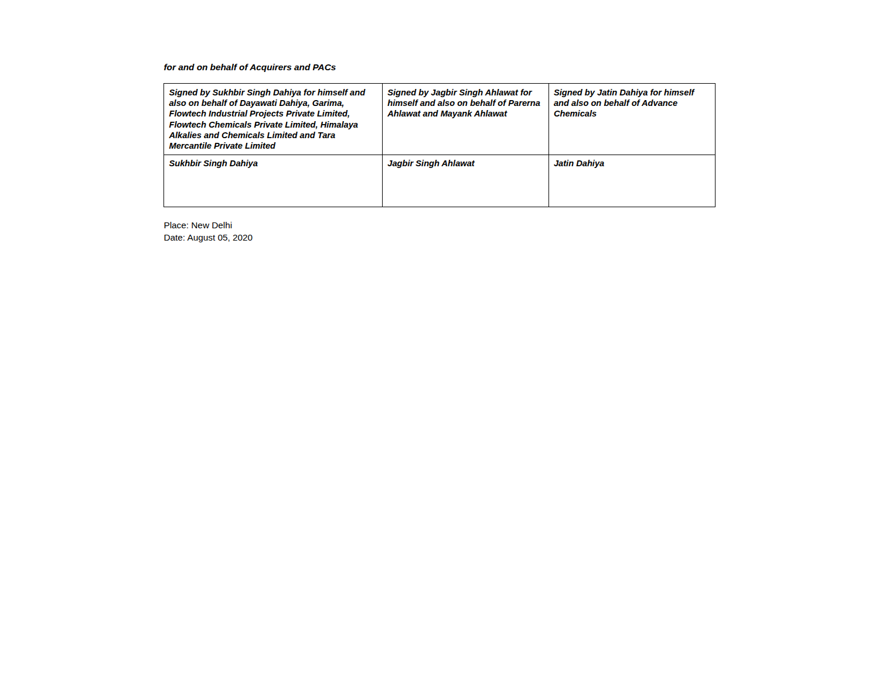for and on behalf of Acquirers and PACs
| Signed by Sukhbir Singh Dahiya for himself and also on behalf of Dayawati Dahiya, Garima, Flowtech Industrial Projects Private Limited, Flowtech Chemicals Private Limited, Himalaya Alkalies and Chemicals Limited and Tara Mercantile Private Limited | Signed by Jagbir Singh Ahlawat for himself and also on behalf of Parerna Ahlawat and Mayank Ahlawat | Signed by Jatin Dahiya for himself and also on behalf of Advance Chemicals |
| Sukhbir Singh Dahiya | Jagbir Singh Ahlawat | Jatin Dahiya |
Place: New Delhi
Date: August 05, 2020